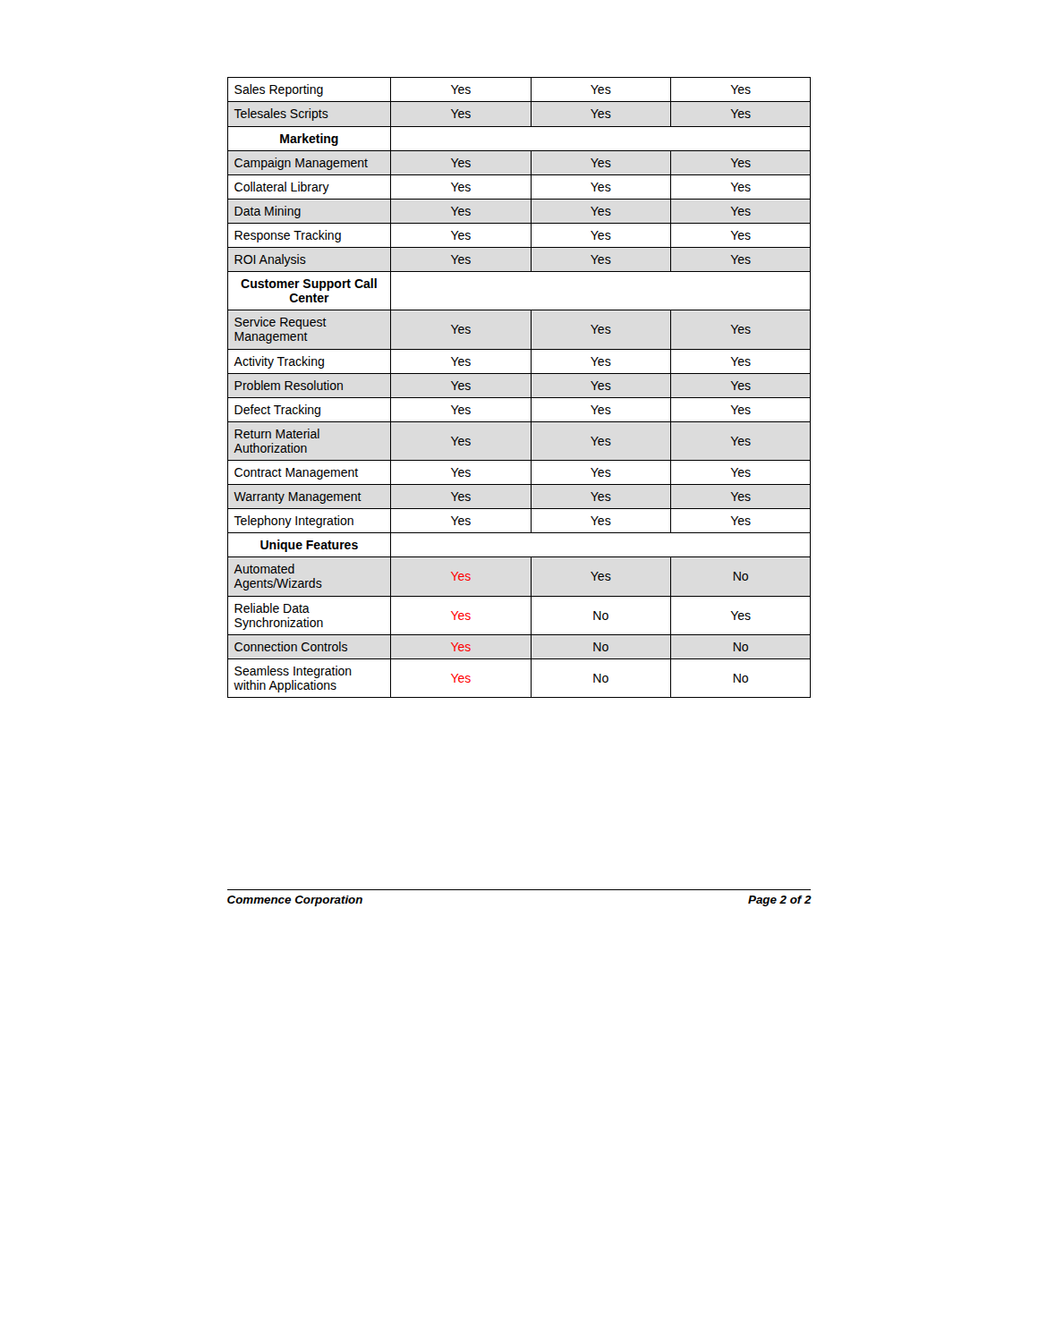| Sales Reporting | Yes | Yes | Yes |
| Telesales Scripts | Yes | Yes | Yes |
| Marketing | |
| Campaign Management | Yes | Yes | Yes |
| Collateral Library | Yes | Yes | Yes |
| Data Mining | Yes | Yes | Yes |
| Response Tracking | Yes | Yes | Yes |
| ROI Analysis | Yes | Yes | Yes |
| Customer Support Call Center | |
| Service Request Management | Yes | Yes | Yes |
| Activity Tracking | Yes | Yes | Yes |
| Problem Resolution | Yes | Yes | Yes |
| Defect Tracking | Yes | Yes | Yes |
| Return Material Authorization | Yes | Yes | Yes |
| Contract Management | Yes | Yes | Yes |
| Warranty Management | Yes | Yes | Yes |
| Telephony Integration | Yes | Yes | Yes |
| Unique Features | |
| Automated Agents/Wizards | Yes | Yes | No |
| Reliable Data Synchronization | Yes | No | Yes |
| Connection Controls | Yes | No | No |
| Seamless Integration within Applications | Yes | No | No |
Commence Corporation Page 2 of 2